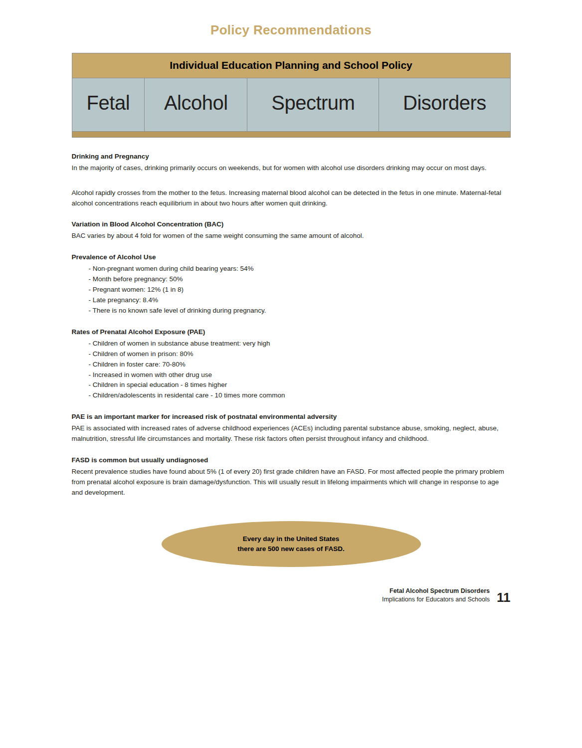Policy Recommendations
Individual Education Planning and School Policy
| Fetal | Alcohol | Spectrum | Disorders |
Drinking and Pregnancy
In the majority of cases, drinking primarily occurs on weekends, but for women with alcohol use disorders drinking may occur on most days.
Alcohol rapidly crosses from the mother to the fetus. Increasing maternal blood alcohol can be detected in the fetus in one minute. Maternal-fetal alcohol concentrations reach equilibrium in about two hours after women quit drinking.
Variation in Blood Alcohol Concentration (BAC)
BAC varies by about 4 fold for women of the same weight consuming the same amount of alcohol.
Prevalence of Alcohol Use
Non-pregnant women during child bearing years: 54%
Month before pregnancy: 50%
Pregnant women: 12% (1 in 8)
Late pregnancy: 8.4%
There is no known safe level of drinking during pregnancy.
Rates of Prenatal Alcohol Exposure (PAE)
Children of women in substance abuse treatment: very high
Children of women in prison: 80%
Children in foster care: 70-80%
Increased in women with other drug use
Children in special education - 8 times higher
Children/adolescents in residental care - 10 times more common
PAE is an important marker for increased risk of postnatal environmental adversity
PAE is associated with increased rates of adverse childhood experiences (ACEs) including parental substance abuse, smoking, neglect, abuse, malnutrition, stressful life circumstances and mortality. These risk factors often persist throughout infancy and childhood.
FASD is common but usually undiagnosed
Recent prevalence studies have found about 5% (1 of every 20) first grade children have an FASD. For most affected people the primary problem from prenatal alcohol exposure is brain damage/dysfunction. This will usually result in lifelong impairments which will change in response to age and development.
Every day in the United States
there are 500 new cases of FASD.
Fetal Alcohol Spectrum Disorders
Implications for Educators and Schools
11